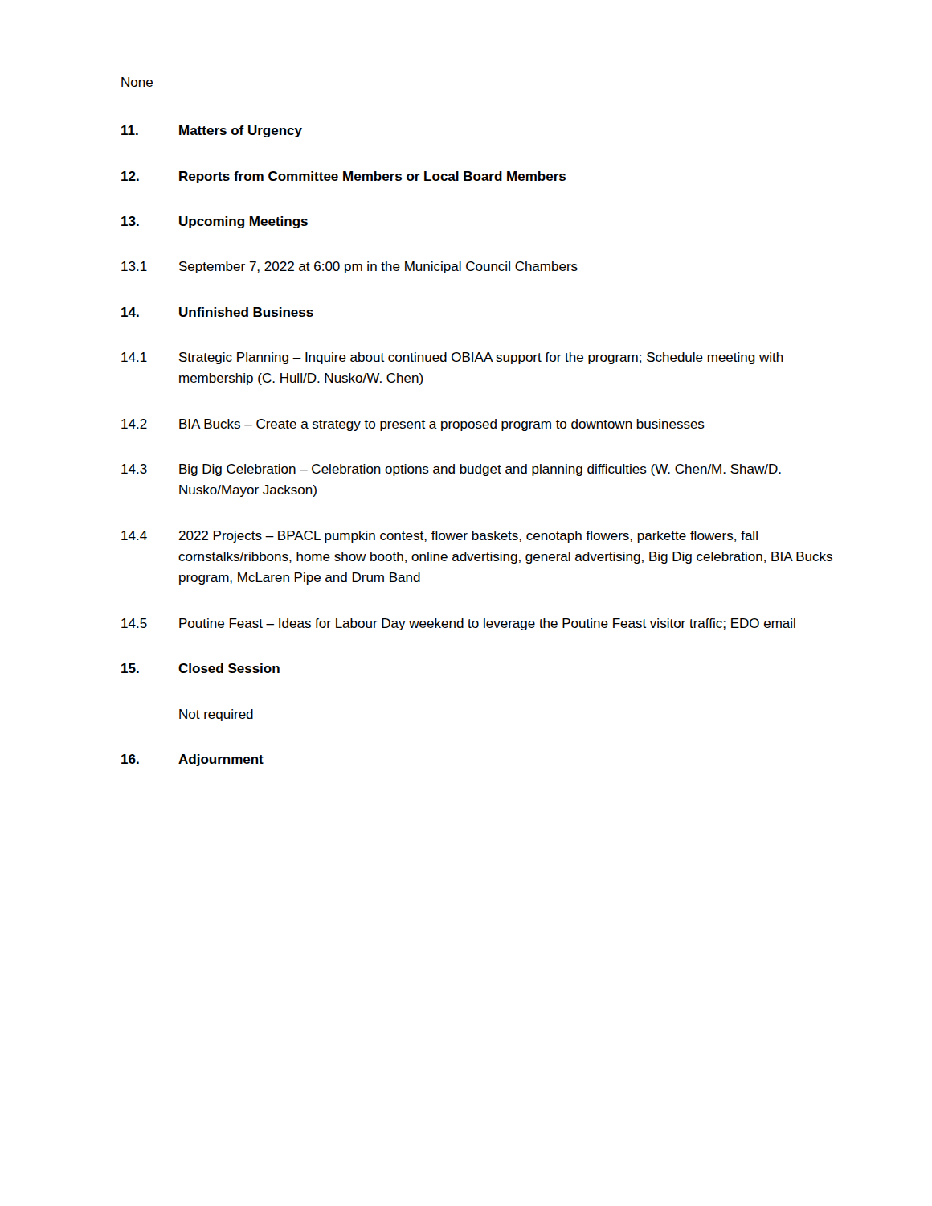None
11.
Matters of Urgency
12.
Reports from Committee Members or Local Board Members
13.
Upcoming Meetings
13.1
September 7, 2022 at 6:00 pm in the Municipal Council Chambers
14.
Unfinished Business
14.1
Strategic Planning – Inquire about continued OBIAA support for the program; Schedule meeting with membership (C. Hull/D. Nusko/W. Chen)
14.2
BIA Bucks – Create a strategy to present a proposed program to downtown businesses
14.3
Big Dig Celebration – Celebration options and budget and planning difficulties (W. Chen/M. Shaw/D. Nusko/Mayor Jackson)
14.4
2022 Projects – BPACL pumpkin contest, flower baskets, cenotaph flowers, parkette flowers, fall cornstalks/ribbons, home show booth, online advertising, general advertising, Big Dig celebration, BIA Bucks program, McLaren Pipe and Drum Band
14.5
Poutine Feast – Ideas for Labour Day weekend to leverage the Poutine Feast visitor traffic; EDO email
15.
Closed Session
Not required
16.
Adjournment